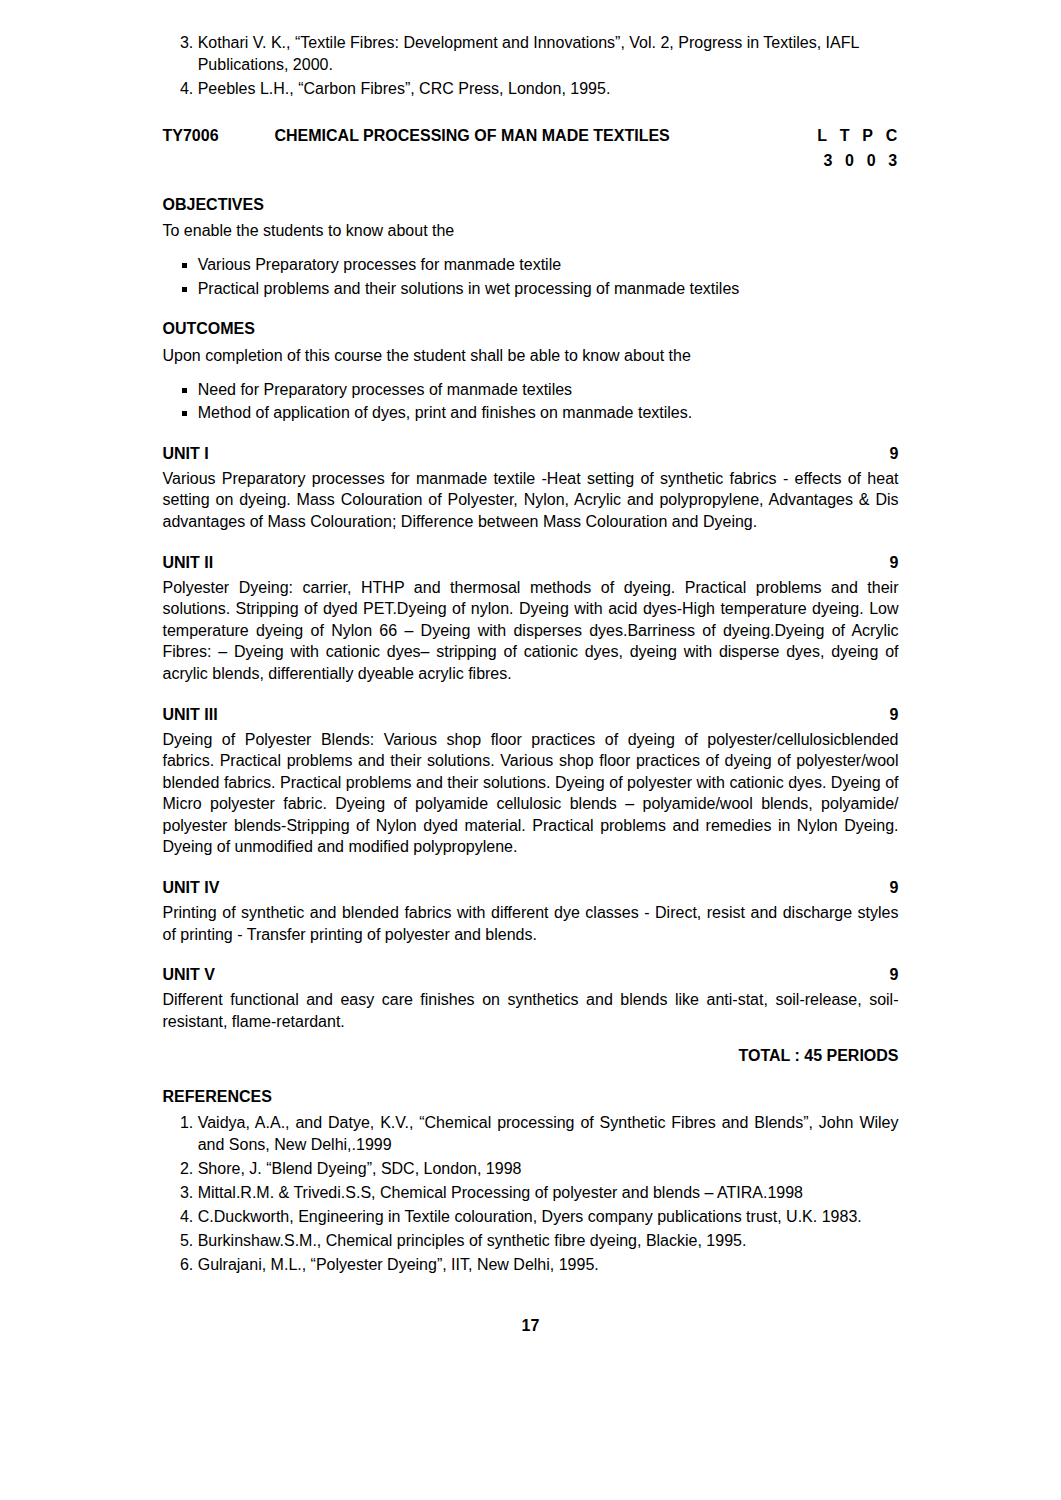Kothari V. K., “Textile Fibres: Development and Innovations”, Vol. 2, Progress in Textiles, IAFL Publications, 2000.
Peebles L.H., “Carbon Fibres”, CRC Press, London, 1995.
TY7006 CHEMICAL PROCESSING OF MAN MADE TEXTILES
L T P C
3 0 0 3
OBJECTIVES
To enable the students to know about the
Various Preparatory processes for manmade textile
Practical problems and their solutions in wet processing of manmade textiles
OUTCOMES
Upon completion of this course the student shall be able to know about the
Need for Preparatory processes of manmade textiles
Method of application of dyes, print and finishes on manmade textiles.
UNIT I 9
Various Preparatory processes for manmade textile -Heat setting of synthetic fabrics - effects of heat setting on dyeing. Mass Colouration of Polyester, Nylon, Acrylic and polypropylene, Advantages & Dis advantages of Mass Colouration; Difference between Mass Colouration and Dyeing.
UNIT II 9
Polyester Dyeing: carrier, HTHP and thermosal methods of dyeing. Practical problems and their solutions. Stripping of dyed PET.Dyeing of nylon. Dyeing with acid dyes-High temperature dyeing. Low temperature dyeing of Nylon 66 – Dyeing with disperses dyes.Barriness of dyeing.Dyeing of Acrylic Fibres: – Dyeing with cationic dyes– stripping of cationic dyes, dyeing with disperse dyes, dyeing of acrylic blends, differentially dyeable acrylic fibres.
UNIT III 9
Dyeing of Polyester Blends: Various shop floor practices of dyeing of polyester/cellulosicblended fabrics. Practical problems and their solutions. Various shop floor practices of dyeing of polyester/wool blended fabrics. Practical problems and their solutions. Dyeing of polyester with cationic dyes. Dyeing of Micro polyester fabric. Dyeing of polyamide cellulosic blends – polyamide/wool blends, polyamide/ polyester blends-Stripping of Nylon dyed material. Practical problems and remedies in Nylon Dyeing. Dyeing of unmodified and modified polypropylene.
UNIT IV 9
Printing of synthetic and blended fabrics with different dye classes - Direct, resist and discharge styles of printing - Transfer printing of polyester and blends.
UNIT V 9
Different functional and easy care finishes on synthetics and blends like anti-stat, soil-release, soil-resistant, flame-retardant.
TOTAL : 45 PERIODS
REFERENCES
Vaidya, A.A., and Datye, K.V., “Chemical processing of Synthetic Fibres and Blends”, John Wiley and Sons, New Delhi,.1999
Shore, J. “Blend Dyeing”, SDC, London, 1998
Mittal.R.M. & Trivedi.S.S, Chemical Processing of polyester and blends – ATIRA.1998
C.Duckworth, Engineering in Textile colouration, Dyers company publications trust, U.K. 1983.
Burkinshaw.S.M., Chemical principles of synthetic fibre dyeing, Blackie, 1995.
Gulrajani, M.L., “Polyester Dyeing”, IIT, New Delhi, 1995.
17